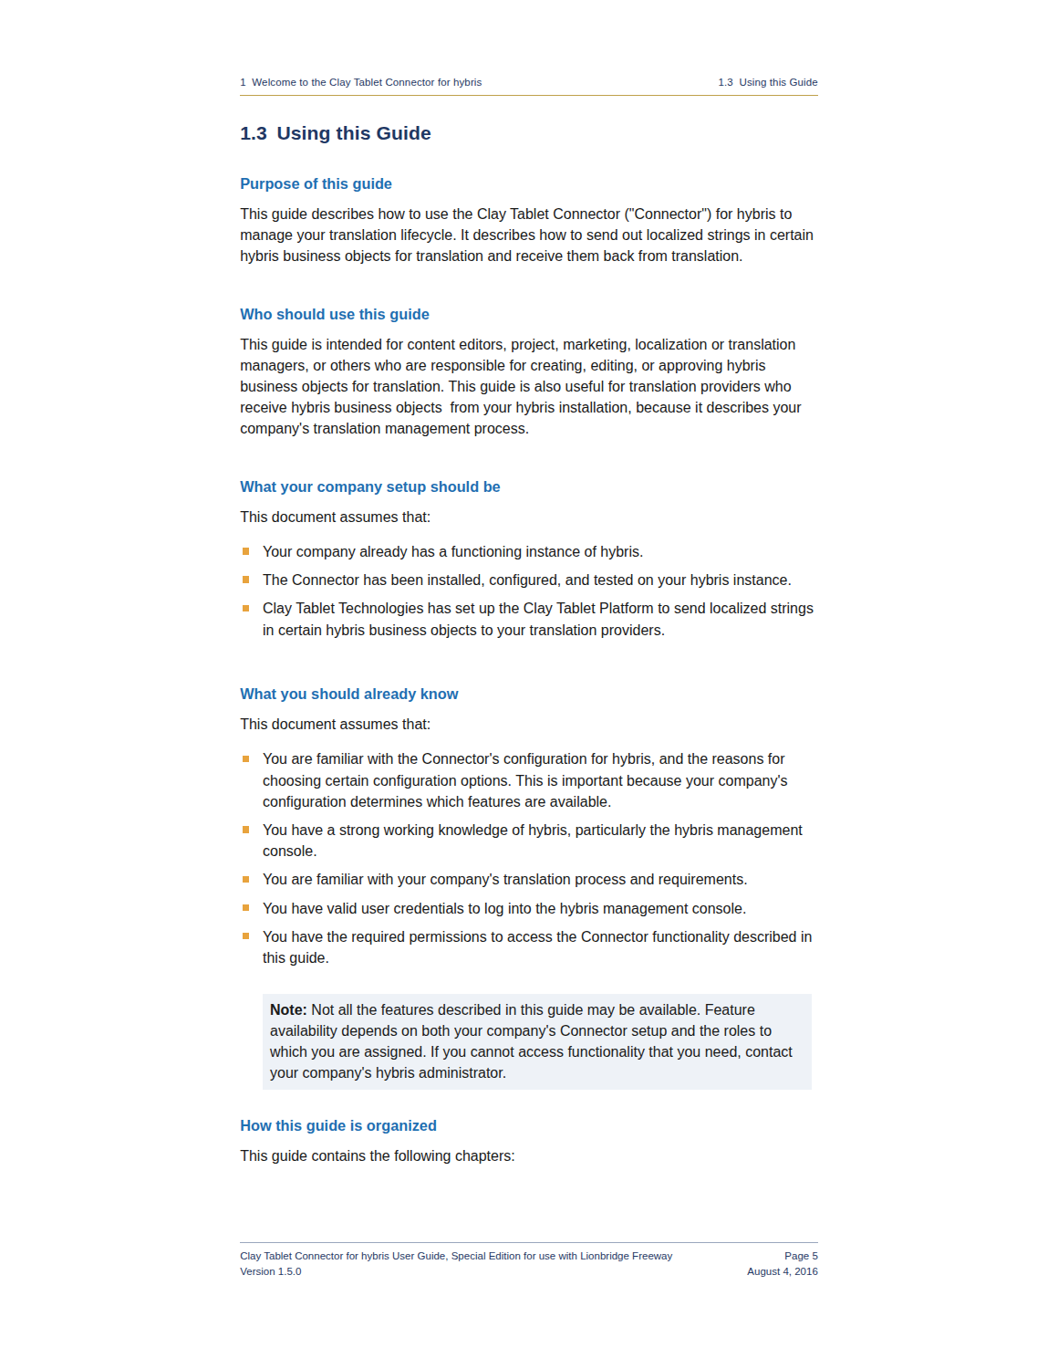1 Welcome to the Clay Tablet Connector for hybris
1.3 Using this Guide
1.3 Using this Guide
Purpose of this guide
This guide describes how to use the Clay Tablet Connector ("Connector") for hybris to manage your translation lifecycle. It describes how to send out localized strings in certain hybris business objects for translation and receive them back from translation.
Who should use this guide
This guide is intended for content editors, project, marketing, localization or translation managers, or others who are responsible for creating, editing, or approving hybris business objects for translation. This guide is also useful for translation providers who receive hybris business objects from your hybris installation, because it describes your company's translation management process.
What your company setup should be
This document assumes that:
Your company already has a functioning instance of hybris.
The Connector has been installed, configured, and tested on your hybris instance.
Clay Tablet Technologies has set up the Clay Tablet Platform to send localized strings in certain hybris business objects to your translation providers.
What you should already know
This document assumes that:
You are familiar with the Connector's configuration for hybris, and the reasons for choosing certain configuration options. This is important because your company's configuration determines which features are available.
You have a strong working knowledge of hybris, particularly the hybris management console.
You are familiar with your company's translation process and requirements.
You have valid user credentials to log into the hybris management console.
You have the required permissions to access the Connector functionality described in this guide.
Note: Not all the features described in this guide may be available. Feature availability depends on both your company's Connector setup and the roles to which you are assigned. If you cannot access functionality that you need, contact your company's hybris administrator.
How this guide is organized
This guide contains the following chapters:
Clay Tablet Connector for hybris User Guide, Special Edition for use with Lionbridge Freeway
Version 1.5.0
Page 5
August 4, 2016